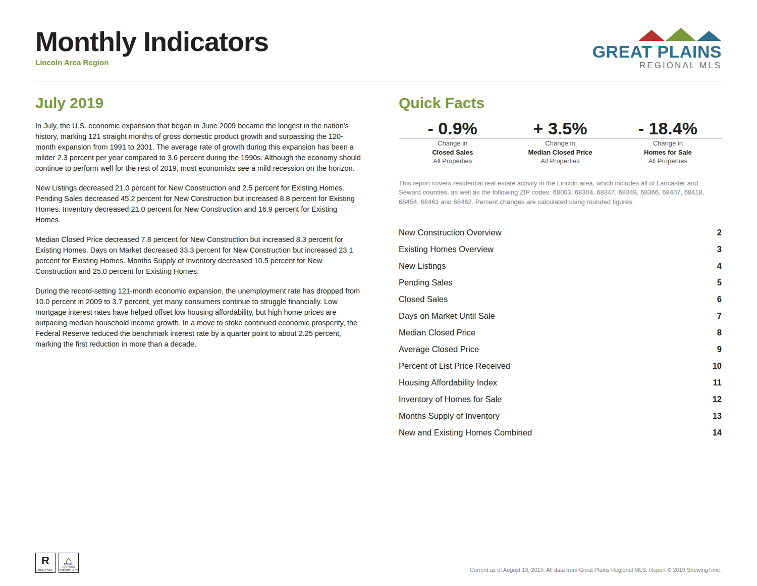Monthly Indicators
Lincoln Area Region
GREAT PLAINS
REGIONAL MLS
July 2019
In July, the U.S. economic expansion that began in June 2009 became the longest in the nation's history, marking 121 straight months of gross domestic product growth and surpassing the 120-month expansion from 1991 to 2001. The average rate of growth during this expansion has been a milder 2.3 percent per year compared to 3.6 percent during the 1990s. Although the economy should continue to perform well for the rest of 2019, most economists see a mild recession on the horizon.
New Listings decreased 21.0 percent for New Construction and 2.5 percent for Existing Homes. Pending Sales decreased 45.2 percent for New Construction but increased 8.8 percent for Existing Homes. Inventory decreased 21.0 percent for New Construction and 16.9 percent for Existing Homes.
Median Closed Price decreased 7.8 percent for New Construction but increased 8.3 percent for Existing Homes. Days on Market decreased 33.3 percent for New Construction but increased 23.1 percent for Existing Homes. Months Supply of Inventory decreased 10.5 percent for New Construction and 25.0 percent for Existing Homes.
During the record-setting 121-month economic expansion, the unemployment rate has dropped from 10.0 percent in 2009 to 3.7 percent, yet many consumers continue to struggle financially. Low mortgage interest rates have helped offset low housing affordability, but high home prices are outpacing median household income growth. In a move to stoke continued economic prosperity, the Federal Reserve reduced the benchmark interest rate by a quarter point to about 2.25 percent, marking the first reduction in more than a decade.
Quick Facts
| - 0.9% | + 3.5% | - 18.4% |
| Change in Closed Sales All Properties | Change in Median Closed Price All Properties | Change in Homes for Sale All Properties |
This report covers residential real estate activity in the Lincoln area, which includes all of Lancaster and Seward counties, as well as the following ZIP codes: 68003, 68304, 68347, 68349, 68366, 68407, 68418, 68454, 68461 and 68462. Percent changes are calculated using rounded figures.
| New Construction Overview | 2 |
| Existing Homes Overview | 3 |
| New Listings | 4 |
| Pending Sales | 5 |
| Closed Sales | 6 |
| Days on Market Until Sale | 7 |
| Median Closed Price | 8 |
| Average Closed Price | 9 |
| Percent of List Price Received | 10 |
| Housing Affordability Index | 11 |
| Inventory of Homes for Sale | 12 |
| Months Supply of Inventory | 13 |
| New and Existing Homes Combined | 14 |
RREALTOR®
⌂EQUAL HOUSING
OPPORTUNITY
Current as of August 13, 2019. All data from Great Plains Regional MLS. Report © 2019 ShowingTime.